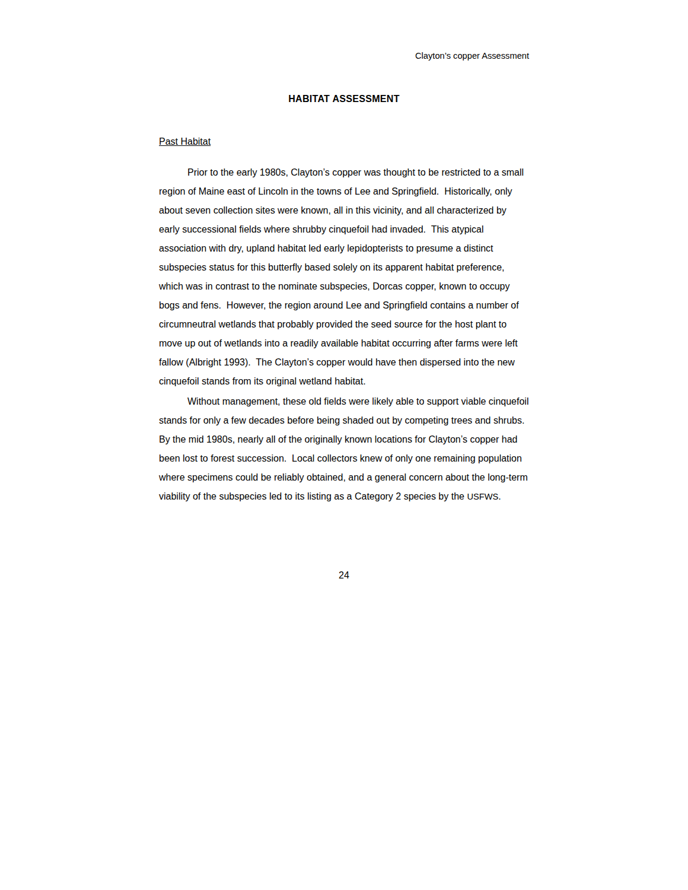Clayton’s copper Assessment
HABITAT ASSESSMENT
Past Habitat
Prior to the early 1980s, Clayton’s copper was thought to be restricted to a small region of Maine east of Lincoln in the towns of Lee and Springfield. Historically, only about seven collection sites were known, all in this vicinity, and all characterized by early successional fields where shrubby cinquefoil had invaded. This atypical association with dry, upland habitat led early lepidopterists to presume a distinct subspecies status for this butterfly based solely on its apparent habitat preference, which was in contrast to the nominate subspecies, Dorcas copper, known to occupy bogs and fens. However, the region around Lee and Springfield contains a number of circumneutral wetlands that probably provided the seed source for the host plant to move up out of wetlands into a readily available habitat occurring after farms were left fallow (Albright 1993). The Clayton’s copper would have then dispersed into the new cinquefoil stands from its original wetland habitat.
Without management, these old fields were likely able to support viable cinquefoil stands for only a few decades before being shaded out by competing trees and shrubs. By the mid 1980s, nearly all of the originally known locations for Clayton’s copper had been lost to forest succession. Local collectors knew of only one remaining population where specimens could be reliably obtained, and a general concern about the long-term viability of the subspecies led to its listing as a Category 2 species by the USFWS.
24